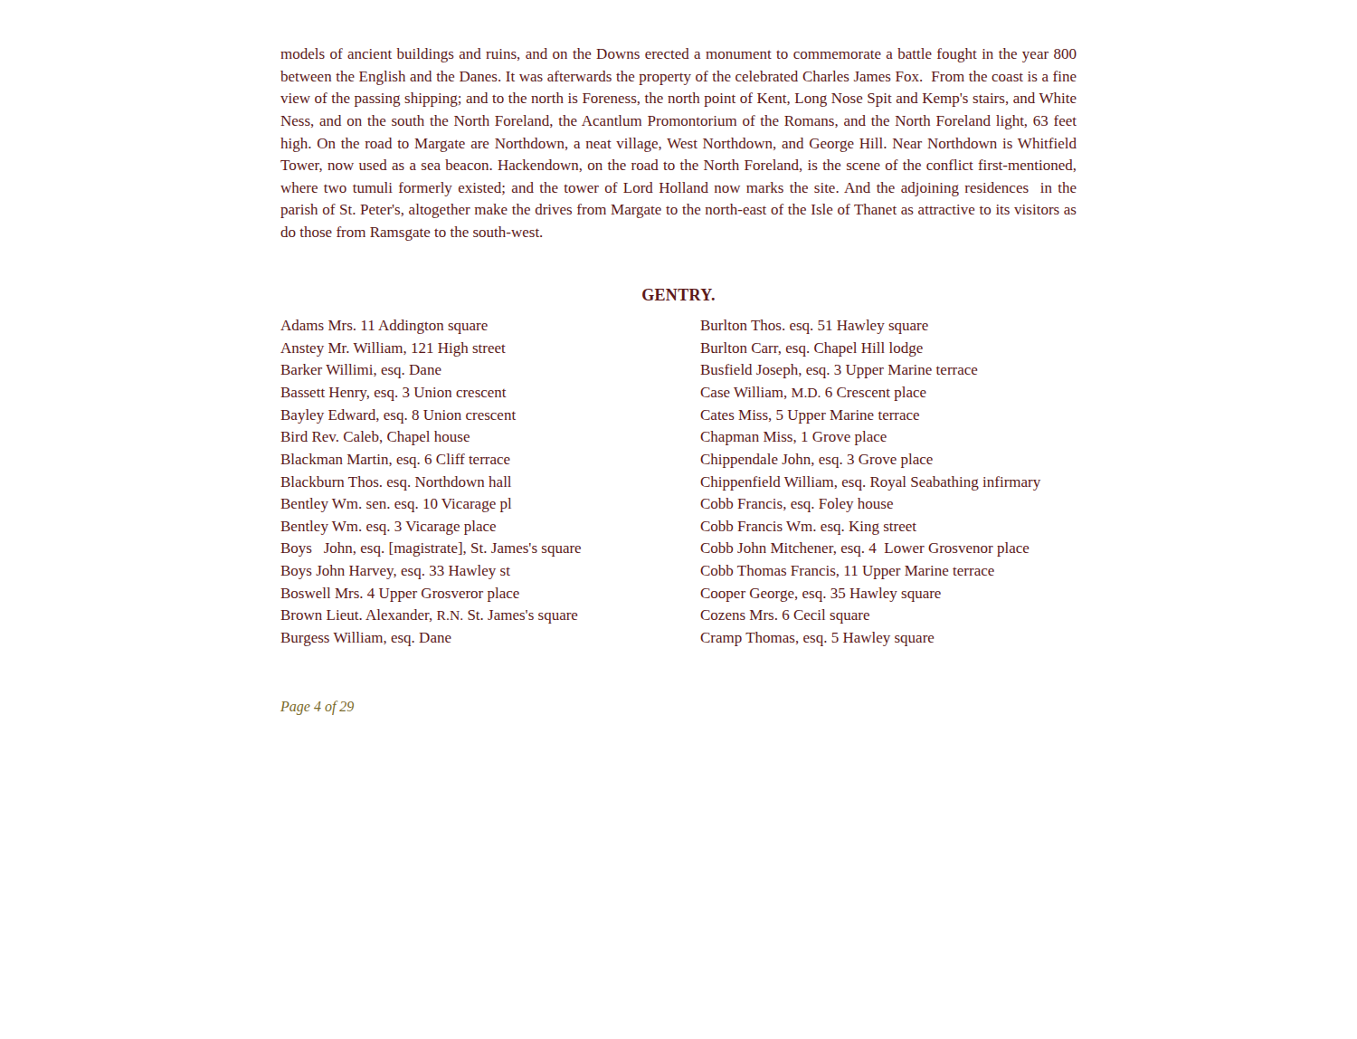models of ancient buildings and ruins, and on the Downs erected a monument to commemorate a battle fought in the year 800 between the English and the Danes. It was afterwards the property of the celebrated Charles James Fox. From the coast is a fine view of the passing shipping; and to the north is Foreness, the north point of Kent, Long Nose Spit and Kemp's stairs, and White Ness, and on the south the North Foreland, the Acantlum Promontorium of the Romans, and the North Foreland light, 63 feet high. On the road to Margate are Northdown, a neat village, West Northdown, and George Hill. Near Northdown is Whitfield Tower, now used as a sea beacon. Hackendown, on the road to the North Foreland, is the scene of the conflict first-mentioned, where two tumuli formerly existed; and the tower of Lord Holland now marks the site. And the adjoining residences in the parish of St. Peter's, altogether make the drives from Margate to the north-east of the Isle of Thanet as attractive to its visitors as do those from Ramsgate to the south-west.
GENTRY.
Adams Mrs. 11 Addington square
Anstey Mr. William, 121 High street
Barker Willimi, esq. Dane
Bassett Henry, esq. 3 Union crescent
Bayley Edward, esq. 8 Union crescent
Bird Rev. Caleb, Chapel house
Blackman Martin, esq. 6 Cliff terrace
Blackburn Thos. esq. Northdown hall
Bentley Wm. sen. esq. 10 Vicarage pl
Bentley Wm. esq. 3 Vicarage place
Boys John, esq. [magistrate], St. James's square
Boys John Harvey, esq. 33 Hawley st
Boswell Mrs. 4 Upper Grosveror place
Brown Lieut. Alexander, R.N. St. James's square
Burgess William, esq. Dane
Burlton Thos. esq. 51 Hawley square
Burlton Carr, esq. Chapel Hill lodge
Busfield Joseph, esq. 3 Upper Marine terrace
Case William, M.D. 6 Crescent place
Cates Miss, 5 Upper Marine terrace
Chapman Miss, 1 Grove place
Chippendale John, esq. 3 Grove place
Chippenfield William, esq. Royal Seabathing infirmary
Cobb Francis, esq. Foley house
Cobb Francis Wm. esq. King street
Cobb John Mitchener, esq. 4 Lower Grosvenor place
Cobb Thomas Francis, 11 Upper Marine terrace
Cooper George, esq. 35 Hawley square
Cozens Mrs. 6 Cecil square
Cramp Thomas, esq. 5 Hawley square
Page 4 of 29